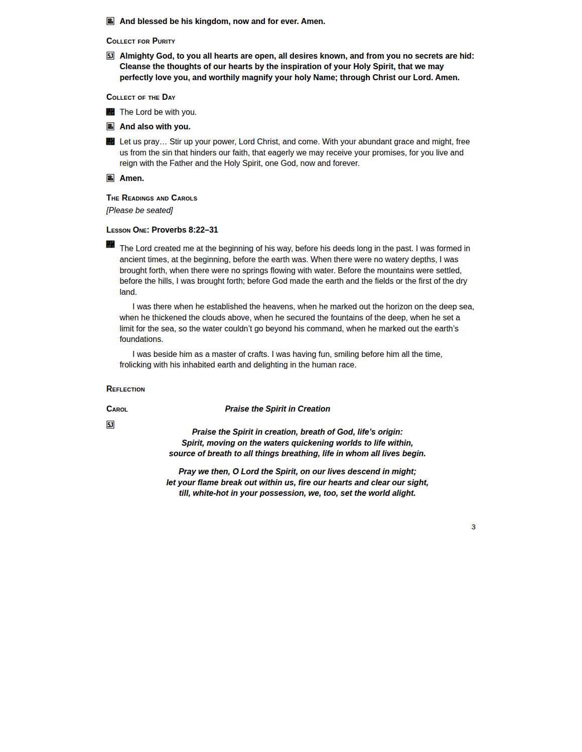🆨 And blessed be his kingdom, now and for ever. Amen.
Collect for Purity
🆠 Almighty God, to you all hearts are open, all desires known, and from you no secrets are hid: Cleanse the thoughts of our hearts by the inspiration of your Holy Spirit, that we may perfectly love you, and worthily magnify your holy Name; through Christ our Lord. Amen.
Collect of the Day
🆿 The Lord be with you.
🆨 And also with you.
🆿 Let us pray… Stir up your power, Lord Christ, and come. With your abundant grace and might, free us from the sin that hinders our faith, that eagerly we may receive your promises, for you live and reign with the Father and the Holy Spirit, one God, now and forever.
🆨 Amen.
The Readings and Carols
[Please be seated]
Lesson One: Proverbs 8:22–31
🆱
The Lord created me at the beginning of his way, before his deeds long in the past. I was formed in ancient times, at the beginning, before the earth was. When there were no watery depths, I was brought forth, when there were no springs flowing with water. Before the mountains were settled, before the hills, I was brought forth; before God made the earth and the fields or the first of the dry land.
I was there when he established the heavens, when he marked out the horizon on the deep sea, when he thickened the clouds above, when he secured the fountains of the deep, when he set a limit for the sea, so the water couldn’t go beyond his command, when he marked out the earth’s foundations.
I was beside him as a master of crafts. I was having fun, smiling before him all the time, frolicking with his inhabited earth and delighting in the human race.
Reflection
Carol Praise the Spirit in Creation
🆠
Praise the Spirit in creation, breath of God, life’s origin:
Spirit, moving on the waters quickening worlds to life within,
source of breath to all things breathing, life in whom all lives begin.
Pray we then, O Lord the Spirit, on our lives descend in might;
let your flame break out within us, fire our hearts and clear our sight,
till, white-hot in your possession, we, too, set the world alight.
3